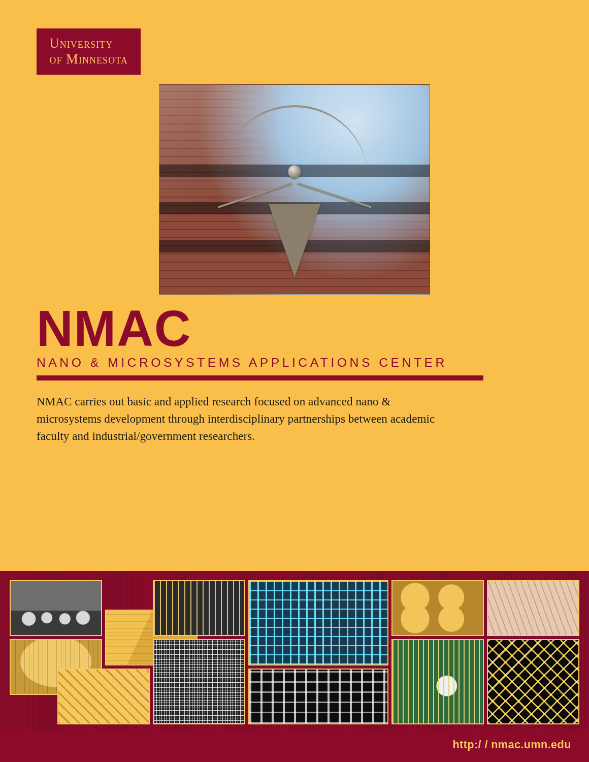University of Minnesota
NMAC
Nano & Microsystems Applications Center
NMAC carries out basic and applied research focused on advanced nano & microsystems development through interdisciplinary partnerships between academic faculty and industrial/government researchers.
http:/ / nmac.umn.edu